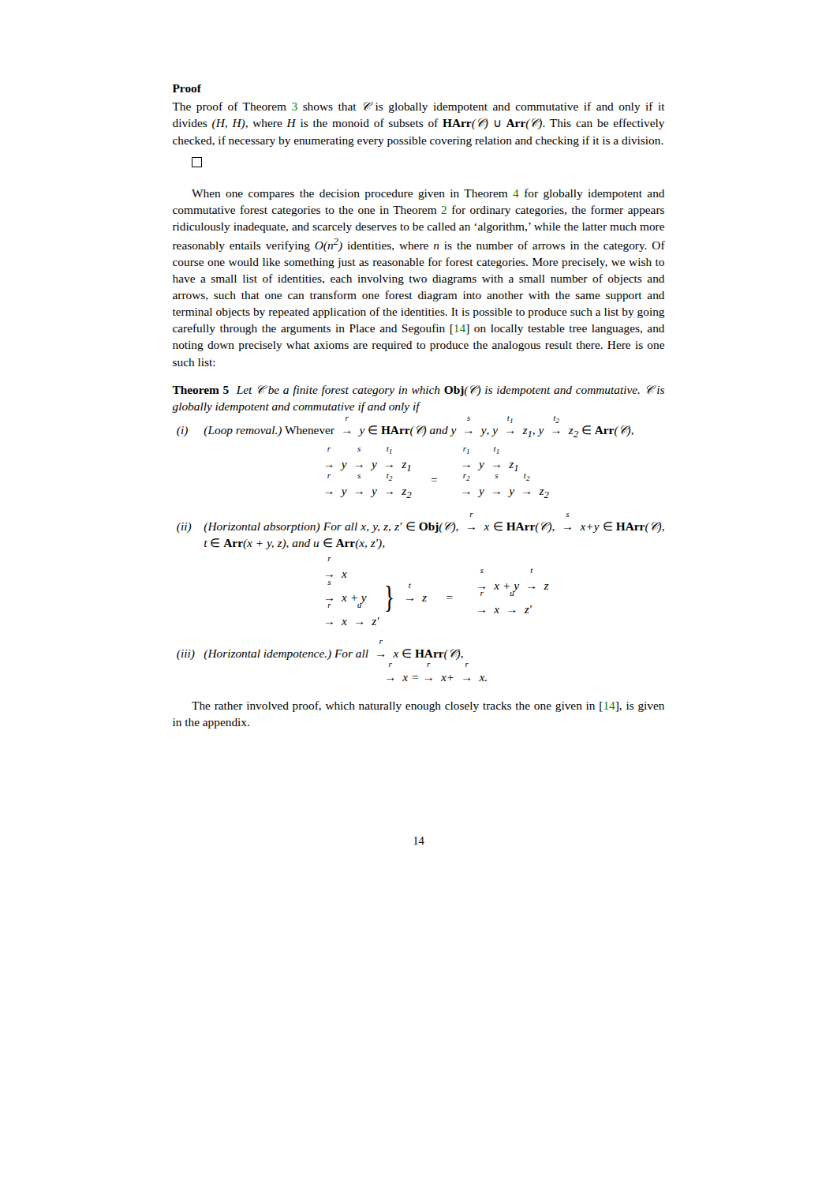Proof
The proof of Theorem 3 shows that 𝒞 is globally idempotent and commutative if and only if it divides (H, H), where H is the monoid of subsets of HArr(𝒞) ∪ Arr(𝒞). This can be effectively checked, if necessary by enumerating every possible covering relation and checking if it is a division.
When one compares the decision procedure given in Theorem 4 for globally idempotent and commutative forest categories to the one in Theorem 2 for ordinary categories, the former appears ridiculously inadequate, and scarcely deserves to be called an ‘algorithm,’ while the latter much more reasonably entails verifying O(n2) identities, where n is the number of arrows in the category. Of course one would like something just as reasonable for forest categories. More precisely, we wish to have a small list of identities, each involving two diagrams with a small number of objects and arrows, such that one can transform one forest diagram into another with the same support and terminal objects by repeated application of the identities. It is possible to produce such a list by going carefully through the arguments in Place and Segoufin [14] on locally testable tree languages, and noting down precisely what axioms are required to produce the analogous result there. Here is one such list:
Theorem 5 Let 𝒞 be a finite forest category in which Obj(𝒞) is idempotent and commutative. 𝒞 is globally idempotent and commutative if and only if
(i) (Loop removal.) Whenever r→ y ∈ HArr(𝒞) and y s→ y, y t1→ z1, y t2→ z2 ∈ Arr(𝒞),
r→ y s→ y t1→ z1
r→ y s→ y t2→ z2
=
r1→ y t1→ z1
r2→ y s→ y t2→ z2
(ii) (Horizontal absorption) For all x, y, z, z′ ∈ Obj(𝒞), r→ x ∈ HArr(𝒞), s→ x+y ∈ HArr(𝒞), t ∈ Arr(x + y, z), and u ∈ Arr(x, z′),
r→ x
s→ x + y
r→ x u→ z′
} t→ z =
s→ x + y t→ z
r→ x u→ z′
(iii) (Horizontal idempotence.) For all r→ x ∈ HArr(𝒞),
r→ x =r→ x+ r→ x.
The rather involved proof, which naturally enough closely tracks the one given in [14], is given in the appendix.
14